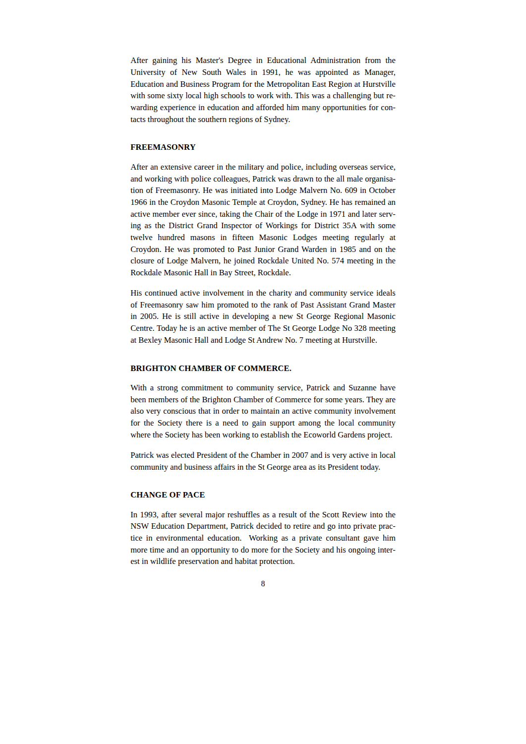After gaining his Master's Degree in Educational Administration from the University of New South Wales in 1991, he was appointed as Manager, Education and Business Program for the Metropolitan East Region at Hurstville with some sixty local high schools to work with. This was a challenging but rewarding experience in education and afforded him many opportunities for contacts throughout the southern regions of Sydney.
FREEMASONRY
After an extensive career in the military and police, including overseas service, and working with police colleagues, Patrick was drawn to the all male organisation of Freemasonry. He was initiated into Lodge Malvern No. 609 in October 1966 in the Croydon Masonic Temple at Croydon, Sydney. He has remained an active member ever since, taking the Chair of the Lodge in 1971 and later serving as the District Grand Inspector of Workings for District 35A with some twelve hundred masons in fifteen Masonic Lodges meeting regularly at Croydon. He was promoted to Past Junior Grand Warden in 1985 and on the closure of Lodge Malvern, he joined Rockdale United No. 574 meeting in the Rockdale Masonic Hall in Bay Street, Rockdale.
His continued active involvement in the charity and community service ideals of Freemasonry saw him promoted to the rank of Past Assistant Grand Master in 2005. He is still active in developing a new St George Regional Masonic Centre. Today he is an active member of The St George Lodge No 328 meeting at Bexley Masonic Hall and Lodge St Andrew No. 7 meeting at Hurstville.
BRIGHTON CHAMBER OF COMMERCE.
With a strong commitment to community service, Patrick and Suzanne have been members of the Brighton Chamber of Commerce for some years. They are also very conscious that in order to maintain an active community involvement for the Society there is a need to gain support among the local community where the Society has been working to establish the Ecoworld Gardens project.
Patrick was elected President of the Chamber in 2007 and is very active in local community and business affairs in the St George area as its President today.
CHANGE OF PACE
In 1993, after several major reshuffles as a result of the Scott Review into the NSW Education Department, Patrick decided to retire and go into private practice in environmental education. Working as a private consultant gave him more time and an opportunity to do more for the Society and his ongoing interest in wildlife preservation and habitat protection.
8